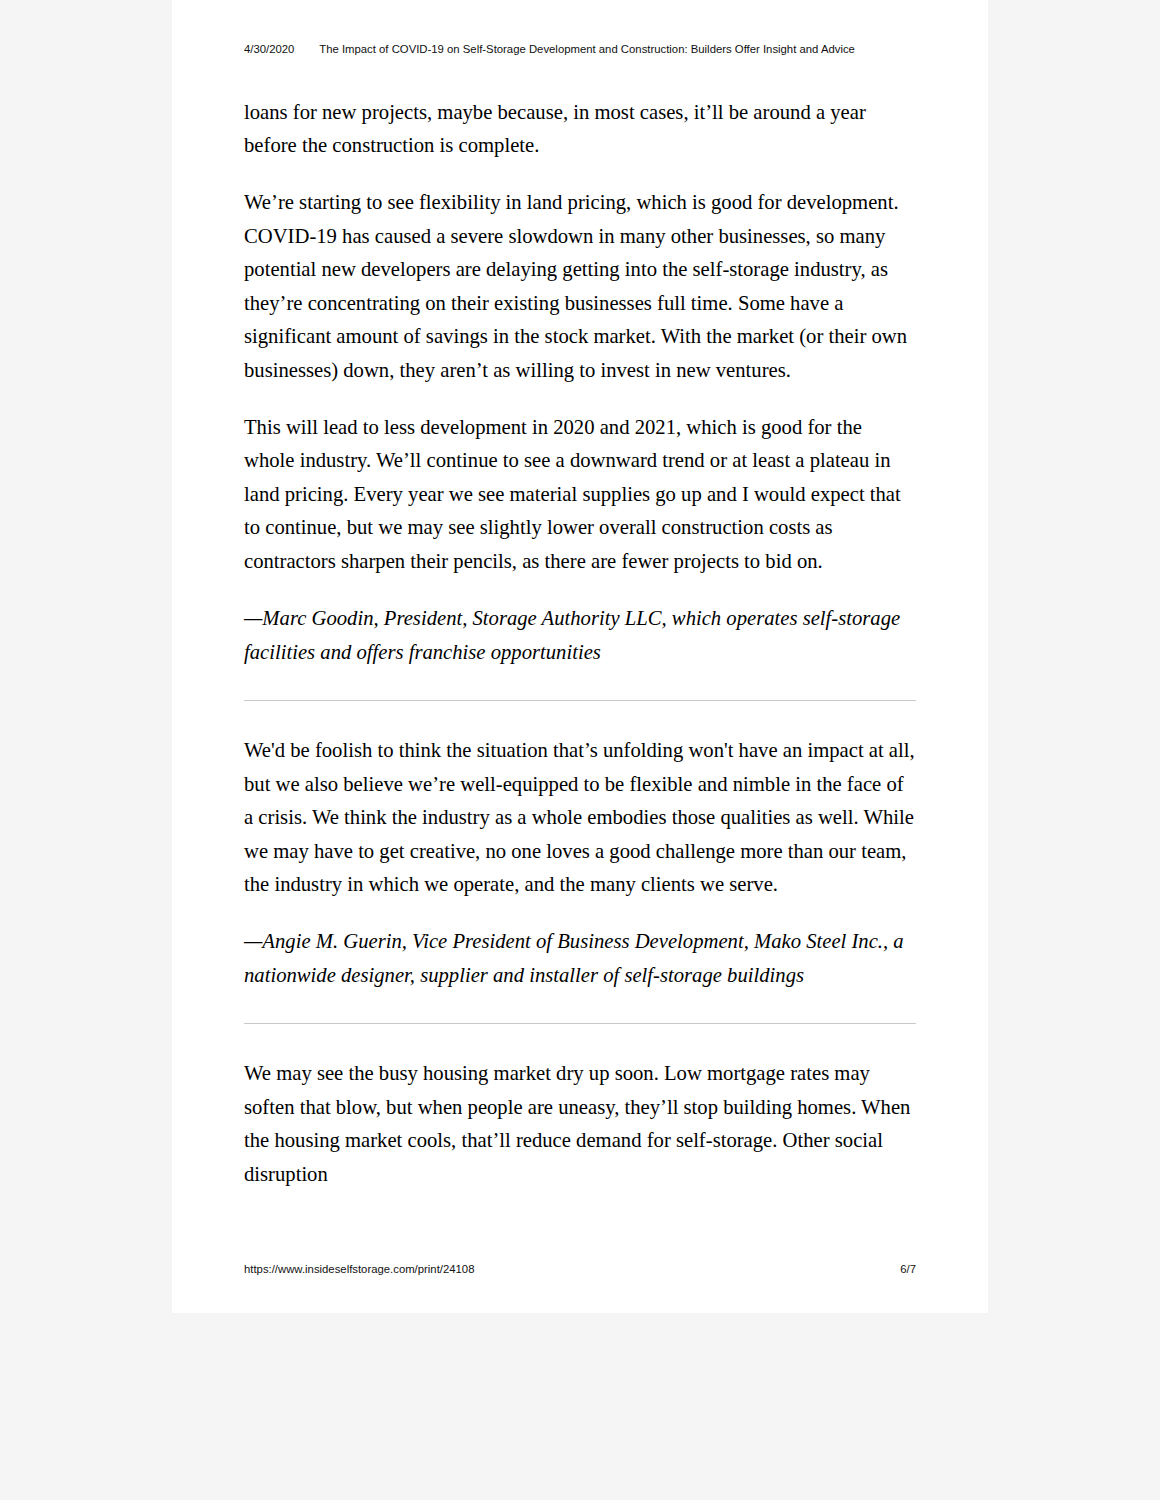4/30/2020 The Impact of COVID-19 on Self-Storage Development and Construction: Builders Offer Insight and Advice
loans for new projects, maybe because, in most cases, it’ll be around a year before the construction is complete.
We’re starting to see flexibility in land pricing, which is good for development. COVID-19 has caused a severe slowdown in many other businesses, so many potential new developers are delaying getting into the self-storage industry, as they’re concentrating on their existing businesses full time. Some have a significant amount of savings in the stock market. With the market (or their own businesses) down, they aren’t as willing to invest in new ventures.
This will lead to less development in 2020 and 2021, which is good for the whole industry. We’ll continue to see a downward trend or at least a plateau in land pricing. Every year we see material supplies go up and I would expect that to continue, but we may see slightly lower overall construction costs as contractors sharpen their pencils, as there are fewer projects to bid on.
—Marc Goodin, President, Storage Authority LLC, which operates self-storage facilities and offers franchise opportunities
We'd be foolish to think the situation that’s unfolding won't have an impact at all, but we also believe we’re well-equipped to be flexible and nimble in the face of a crisis. We think the industry as a whole embodies those qualities as well. While we may have to get creative, no one loves a good challenge more than our team, the industry in which we operate, and the many clients we serve.
—Angie M. Guerin, Vice President of Business Development, Mako Steel Inc., a nationwide designer, supplier and installer of self-storage buildings
We may see the busy housing market dry up soon. Low mortgage rates may soften that blow, but when people are uneasy, they’ll stop building homes. When the housing market cools, that’ll reduce demand for self-storage. Other social disruption
https://www.insideselfstorage.com/print/24108 6/7